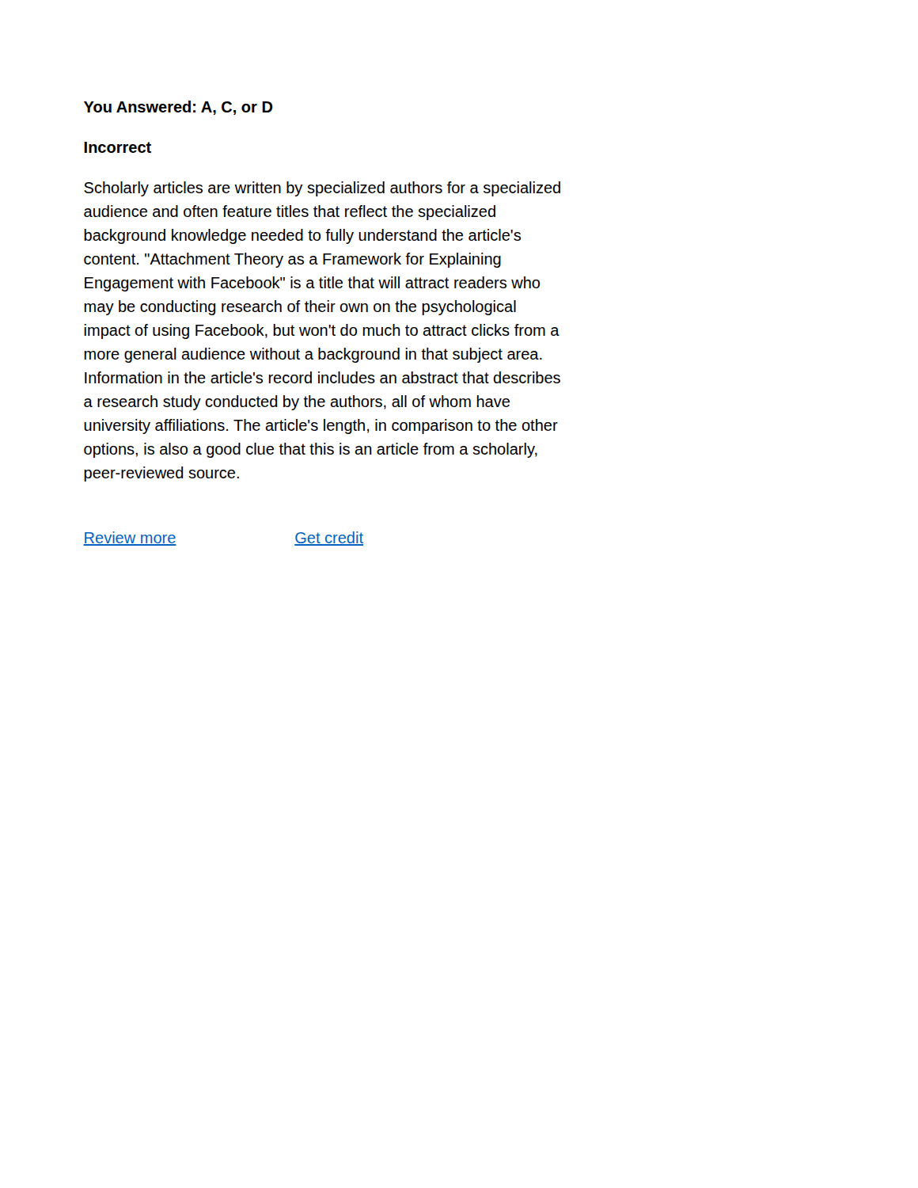You Answered: A, C, or D
Incorrect
Scholarly articles are written by specialized authors for a specialized audience and often feature titles that reflect the specialized background knowledge needed to fully understand the article's content. "Attachment Theory as a Framework for Explaining Engagement with Facebook" is a title that will attract readers who may be conducting research of their own on the psychological impact of using Facebook, but won't do much to attract clicks from a more general audience without a background in that subject area. Information in the article's record includes an abstract that describes a research study conducted by the authors, all of whom have university affiliations. The article's length, in comparison to the other options, is also a good clue that this is an article from a scholarly, peer-reviewed source.
Review more Get credit